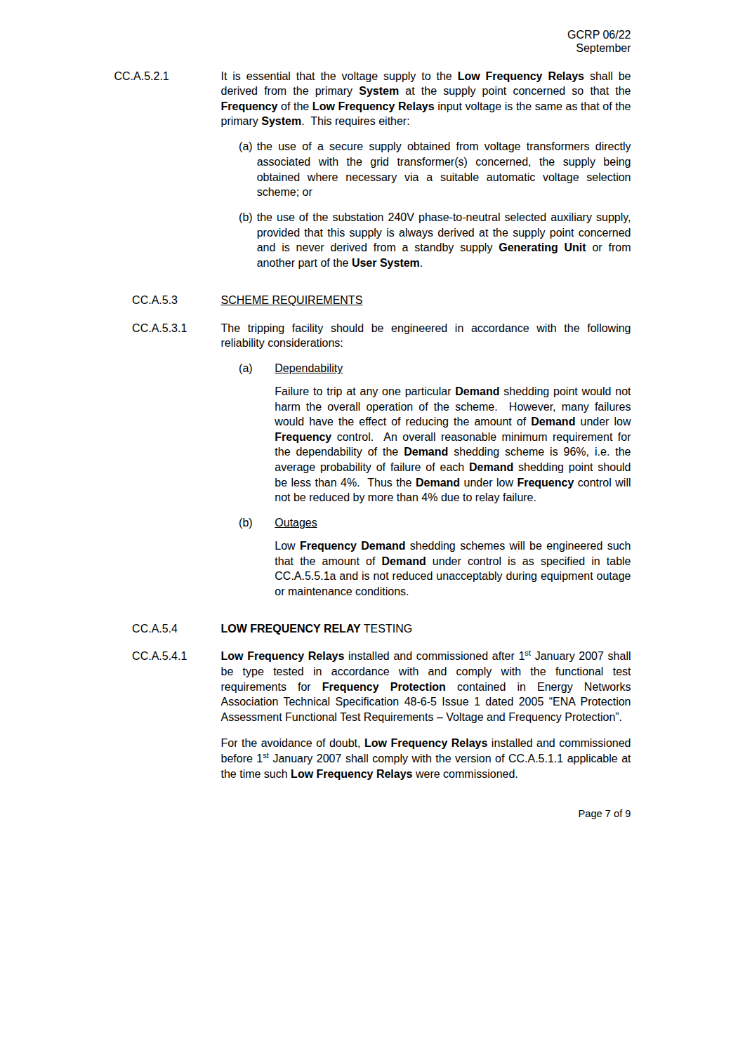GCRP 06/22
September
CC.A.5.2.1
It is essential that the voltage supply to the Low Frequency Relays shall be derived from the primary System at the supply point concerned so that the Frequency of the Low Frequency Relays input voltage is the same as that of the primary System. This requires either:
(a) the use of a secure supply obtained from voltage transformers directly associated with the grid transformer(s) concerned, the supply being obtained where necessary via a suitable automatic voltage selection scheme; or
(b) the use of the substation 240V phase-to-neutral selected auxiliary supply, provided that this supply is always derived at the supply point concerned and is never derived from a standby supply Generating Unit or from another part of the User System.
CC.A.5.3
SCHEME REQUIREMENTS
CC.A.5.3.1
The tripping facility should be engineered in accordance with the following reliability considerations:
(a)
Dependability
Failure to trip at any one particular Demand shedding point would not harm the overall operation of the scheme. However, many failures would have the effect of reducing the amount of Demand under low Frequency control. An overall reasonable minimum requirement for the dependability of the Demand shedding scheme is 96%, i.e. the average probability of failure of each Demand shedding point should be less than 4%. Thus the Demand under low Frequency control will not be reduced by more than 4% due to relay failure.
(b)
Outages
Low Frequency Demand shedding schemes will be engineered such that the amount of Demand under control is as specified in table CC.A.5.5.1a and is not reduced unacceptably during equipment outage or maintenance conditions.
CC.A.5.4
LOW FREQUENCY RELAY TESTING
CC.A.5.4.1
Low Frequency Relays installed and commissioned after 1st January 2007 shall be type tested in accordance with and comply with the functional test requirements for Frequency Protection contained in Energy Networks Association Technical Specification 48-6-5 Issue 1 dated 2005 “ENA Protection Assessment Functional Test Requirements – Voltage and Frequency Protection”.
For the avoidance of doubt, Low Frequency Relays installed and commissioned before 1st January 2007 shall comply with the version of CC.A.5.1.1 applicable at the time such Low Frequency Relays were commissioned.
Page 7 of 9